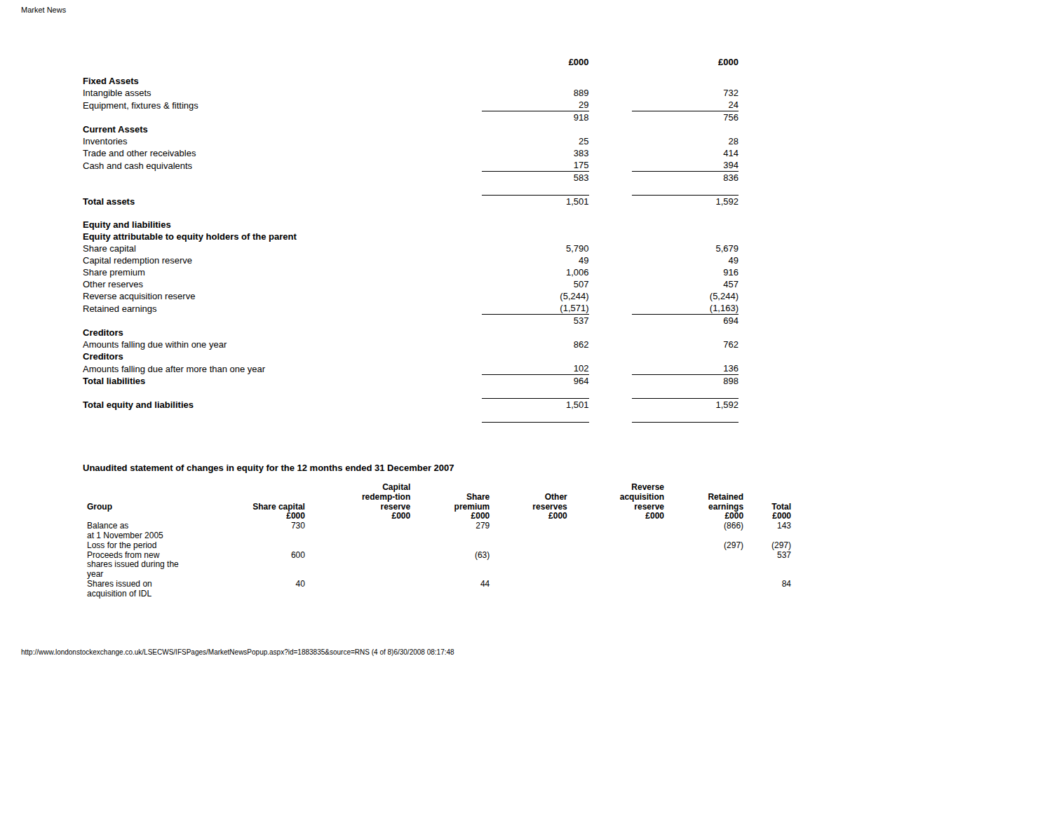Market News
| | £000 | | £000 |
| Fixed Assets | | | |
| Intangible assets | 889 | | 732 |
| Equipment, fixtures & fittings | 29 | | 24 |
| | 918 | | 756 |
| Current Assets | | | |
| Inventories | 25 | | 28 |
| Trade and other receivables | 383 | | 414 |
| Cash and cash equivalents | 175 | | 394 |
| | 583 | | 836 |
| Total assets | 1,501 | | 1,592 |
| Equity and liabilities | | | |
| Equity attributable to equity holders of the parent | | | |
| Share capital | 5,790 | | 5,679 |
| Capital redemption reserve | 49 | | 49 |
| Share premium | 1,006 | | 916 |
| Other reserves | 507 | | 457 |
| Reverse acquisition reserve | (5,244) | | (5,244) |
| Retained earnings | (1,571) | | (1,163) |
| | 537 | | 694 |
| Creditors | | | |
| Amounts falling due within one year | 862 | | 762 |
| Creditors | | | |
| Amounts falling due after more than one year | 102 | | 136 |
| Total liabilities | 964 | | 898 |
| Total equity and liabilities | 1,501 | | 1,592 |
Unaudited statement of changes in equity for the 12 months ended 31 December 2007
| Group | Share capital | Capital redemp-tion reserve | Share premium | Other reserves | Reverse acquisition reserve | Retained earnings | Total |
| --- | --- | --- | --- | --- | --- | --- | --- |
| | £000 | £000 | £000 | £000 | £000 | £000 | £000 |
| Balance as at 1 November 2005 | 730 | | 279 | | | (866) | 143 |
| Loss for the period | | | | | | (297) | (297) |
| Proceeds from new shares issued during the year | 600 | | (63) | | | | 537 |
| Shares issued on acquisition of IDL | 40 | | 44 | | | | 84 |
http://www.londonstockexchange.co.uk/LSECWS/IFSPages/MarketNewsPopup.aspx?id=1883835&source=RNS (4 of 8)6/30/2008 08:17:48